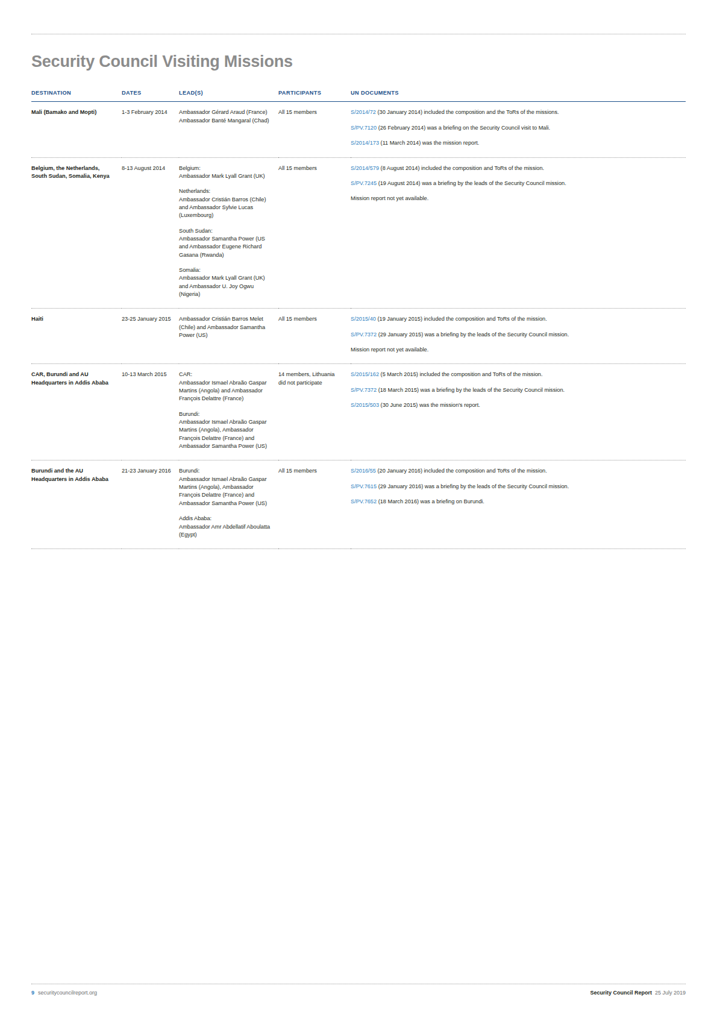Security Council Visiting Missions
| Destination | Dates | Lead(s) | Participants | UN Documents |
| --- | --- | --- | --- | --- |
| Mali (Bamako and Mopti) | 1-3 February 2014 | Ambassador Gérard Araud (France) Ambassador Banté Mangaral (Chad) | All 15 members | S/2014/72 (30 January 2014) included the composition and the ToRs of the missions. S/PV.7120 (26 February 2014) was a briefing on the Security Council visit to Mali. S/2014/173 (11 March 2014) was the mission report. |
| Belgium, the Netherlands, South Sudan, Somalia, Kenya | 8-13 August 2014 | Belgium: Ambassador Mark Lyall Grant (UK) Netherlands: Ambassador Cristián Barros (Chile) and Ambassador Sylvie Lucas (Luxembourg) South Sudan: Ambassador Samantha Power (US and Ambassador Eugene Richard Gasana (Rwanda) Somalia: Ambassador Mark Lyall Grant (UK) and Ambassador U. Joy Ogwu (Nigeria) | All 15 members | S/2014/579 (8 August 2014) included the composition and ToRs of the mission. S/PV.7245 (19 August 2014) was a briefing by the leads of the Security Council mission. Mission report not yet available. |
| Haiti | 23-25 January 2015 | Ambassador Cristián Barros Melet (Chile) and Ambassador Samantha Power (US) | All 15 members | S/2015/40 (19 January 2015) included the composition and ToRs of the mission. S/PV.7372 (29 January 2015) was a briefing by the leads of the Security Council mission. Mission report not yet available. |
| CAR, Burundi and AU Headquarters in Addis Ababa | 10-13 March 2015 | CAR: Ambassador Ismael Abraão Gaspar Martins (Angola) and Ambassador François Delattre (France) Burundi: Ambassador Ismael Abraão Gaspar Martins (Angola), Ambassador François Delattre (France) and Ambassador Samantha Power (US) | 14 members, Lithuania did not participate | S/2015/162 (5 March 2015) included the composition and ToRs of the mission. S/PV.7372 (18 March 2015) was a briefing by the leads of the Security Council mission. S/2015/503 (30 June 2015) was the mission's report. |
| Burundi and the AU Headquarters in Addis Ababa | 21-23 January 2016 | Burundi: Ambassador Ismael Abraão Gaspar Martins (Angola), Ambassador François Delattre (France) and Ambassador Samantha Power (US) Addis Ababa: Ambassador Amr Abdellatif Aboulatta (Egypt) | All 15 members | S/2016/55 (20 January 2016) included the composition and ToRs of the mission. S/PV.7615 (29 January 2016) was a briefing by the leads of the Security Council mission. S/PV.7652 (18 March 2016) was a briefing on Burundi. |
9securitycouncilreport.org
Security Council Report 25 July 2019